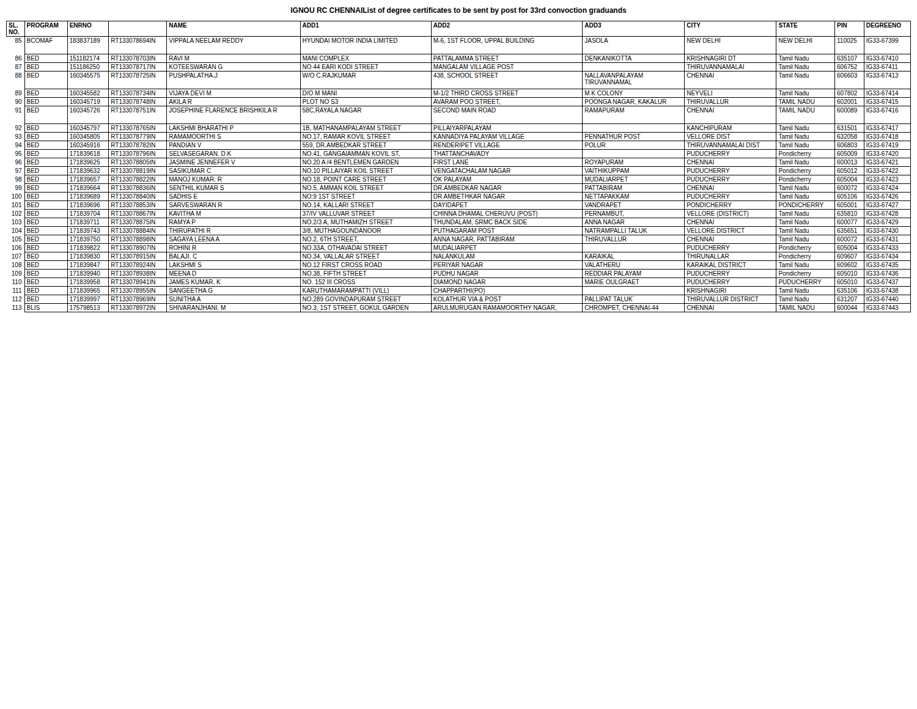IGNOU RC CHENNAIList of degree certificates to be sent by post for 33rd convoction graduands
| SL. NO. | PROGRAM | ENRNO | | NAME | ADD1 | ADD2 | ADD3 | CITY | STATE | PIN | DEGREENO |
| --- | --- | --- | --- | --- | --- | --- | --- | --- | --- | --- | --- |
| 85 | BCOMAF | 183837189 | RT133078694IN | VIPPALA NEELAM REDDY | HYUNDAI MOTOR INDIA LIMITED | M-6, 1ST FLOOR, UPPAL BUILDING | JASOLA | NEW DELHI | NEW DELHI | 110025 | IG33-67399 |
| 86 | BED | 151182174 | RT133078703IN | RAVI M | MANI COMPLEX | PATTALAMMA STREET | DENKANIKOTTA | KRISHNAGIRI DT | Tamil Nadu | 635107 | IG33-67410 |
| 87 | BED | 151186250 | RT133078717IN | KOTEESWARAN G | NO 44 EARI KODI STREET | MANGALAM VILLAGE POST | | THIRUVANNAMALAI | Tamil Nadu | 606752 | IG33-67411 |
| 88 | BED | 160345575 | RT133078725IN | PUSHPALATHA.J | W/O C.RAJKUMAR | 438, SCHOOL STREET | NALLAVANPALAYAM TIRUVANNAMAL | CHENNAI | Tamil Nadu | 606603 | IG33-67413 |
| 89 | BED | 160345582 | RT133078734IN | VIJAYA DEVI M | D/O M MANI | M-1/2 THIRD CROSS STREET | M K COLONY | NEYVELI | Tamil Nadu | 607802 | IG33-67414 |
| 90 | BED | 160345719 | RT133078748IN | AKILA R | PLOT NO S3 | AVARAM POO STREET, | POONGA NAGAR, KAKALUR | THIRUVALLUR | TAMIL NADU | 602001 | IG33-67415 |
| 91 | BED | 160345726 | RT133078751IN | JOSEPHINE FLARENCE BRISHKILA R | 58C,RAYALA NAGAR | SECOND MAIN ROAD | RAMAPURAM | CHENNAI | TAMIL NADU | 600089 | IG33-67416 |
| 92 | BED | 160345797 | RT133078765IN | LAKSHMI BHARATHI P | 1B, MATHANAMPALAYAM STREET | PILLAIYARPALAYAM | | KANCHIPURAM | Tamil Nadu | 631501 | IG33-67417 |
| 93 | BED | 160345805 | RT133078779IN | RAMAMOORTHI S | NO.17, RAMAR KOVIL STREET | KANNADIYA PALAYAM VILLAGE | PENNATHUR POST | VELLORE DIST | Tamil Nadu | 632058 | IG33-67418 |
| 94 | BED | 160345916 | RT133078782IN | PANDIAN V | 559, DR.AMBEDKAR STREET | RENDERIPET VILLAGE | POLUR | THIRUVANNAMALAI DIST | Tamil Nadu | 606803 | IG33-67419 |
| 95 | BED | 171839618 | RT133078796IN | SELVASEGARAN. D.K | NO.41, GANGAIAMMAN KOVIL ST, | THATTANCHAVADY | | PUDUCHERRY | Pondicherry | 605009 | IG33-67420 |
| 96 | BED | 171839625 | RT133078805IN | JASMINE JENNEFER V | NO.20 A /4 BENTLEMEN GARDEN | FIRST LANE | ROYAPURAM | CHENNAI | Tamil Nadu | 600013 | IG33-67421 |
| 97 | BED | 171839632 | RT133078819IN | SASIKUMAR C | NO.10 PILLAIYAR KOIL STREET | VENGATACHALAM NAGAR | VAITHIKUPPAM | PUDUCHERRY | Pondicherry | 605012 | IG33-67422 |
| 98 | BED | 171839657 | RT133078822IN | MANOJ KUMAR. R | NO.18, POINT CARE STREET | OK PALAYAM | MUDALIARPET | PUDUCHERRY | Pondicherry | 605004 | IG33-67423 |
| 99 | BED | 171839664 | RT133078836IN | SENTHIL KUMAR S | NO.5, AMMAN KOIL STREET | DR.AMBEDKAR NAGAR | PATTABIRAM | CHENNAI | Tamil Nadu | 600072 | IG33-67424 |
| 100 | BED | 171839689 | RT133078840IN | SADHIS E | NO:9 1ST STREET | DR AMBETHKAR NAGAR | NETTAPAKKAM | PUDUCHERRY | Tamil Nadu | 605106 | IG33-67426 |
| 101 | BED | 171839696 | RT133078853IN | SARVESWARAN R | NO.14, KALLARI STREET | DAYIDAPET | VANDRAPET | PONDICHERRY | PONDICHERRY | 605001 | IG33-67427 |
| 102 | BED | 171839704 | RT133078867IN | KAVITHA M | 37/IV VALLUVAR STREET | CHINNA DHAMAL CHERUVU (POST) | PERNAMBUT, | VELLORE (DISTRICT) | Tamil Nadu | 635810 | IG33-67428 |
| 103 | BED | 171839711 | RT133078875IN | RAMYA P | NO.2/3 A, MUTHAMIZH STREET | THUNDALAM, SRMC BACK SIDE | ANNA NAGAR | CHENNAI | Tamil Nadu | 600077 | IG33-67429 |
| 104 | BED | 171839743 | RT133078884IN | THIRUPATHI R | 3/8, MUTHAGOUNDANOOR | PUTHAGARAM POST | NATRAMPALLI TALUK | VELLORE DISTRICT | Tamil Nadu | 635651 | IG33-67430 |
| 105 | BED | 171839750 | RT133078898IN | SAGAYA LEENA A | NO.2, 6TH STREET, | ANNA NAGAR, PATTABIRAM | THIRUVALLUR | CHENNAI | Tamil Nadu | 600072 | IG33-67431 |
| 106 | BED | 171839822 | RT133078907IN | ROHINI R | NO.33A, OTHAVADAI STREET | MUDALIARPET | | PUDUCHERRY | Pondicherry | 605004 | IG33-67433 |
| 107 | BED | 171839830 | RT133078915IN | BALAJI. C | NO.34, VALLALAR STREET | NALANKULAM | KARAIKAL | THIRUNALLAR | Pondicherry | 609607 | IG33-67434 |
| 108 | BED | 171839847 | RT133078924IN | LAKSHMI S | NO.12 FIRST CROSS ROAD | PERIYAR NAGAR | VALATHERU | KARAIKAL DISTRICT | Tamil Nadu | 609602 | IG33-67435 |
| 109 | BED | 171839940 | RT133078938IN | MEENA D | NO.38, FIFTH STREET | PUDHU NAGAR | REDDIAR PALAYAM | PUDUCHERRY | Pondicherry | 605010 | IG33-67436 |
| 110 | BED | 171839958 | RT133078941IN | JAMES KUMAR. K | NO. 152 III CROSS | DIAMOND NAGAR | MARIE OULGRAET | PUDUCHERRY | PUDUCHERRY | 605010 | IG33-67437 |
| 111 | BED | 171839965 | RT133078955IN | SANGEETHA G | KARUTHAMARAMPATTI (VILL) | CHAPPARTHI(PO) | | KRISHNAGIRI | Tamil Nadu | 635106 | IG33-67438 |
| 112 | BED | 171839997 | RT133078969IN | SUNITHA A | NO.289 GOVINDAPURAM STREET | KOLATHUR VIA & POST | PALLIPAT TALUK` | THIRUVALLUR DISTRICT | Tamil Nadu | 631207 | IG33-67440 |
| 113 | BLIS | 175798513 | RT133078972IN | SHIVARANJHANI. M | NO.3, 1ST STREET, GOKUL GARDEN | ARULMURUGAN RAMAMOORTHY NAGAR, | CHROMPET, CHENNAI-44 | CHENNAI | TAMIL NADU | 600044 | IG33-67443 |